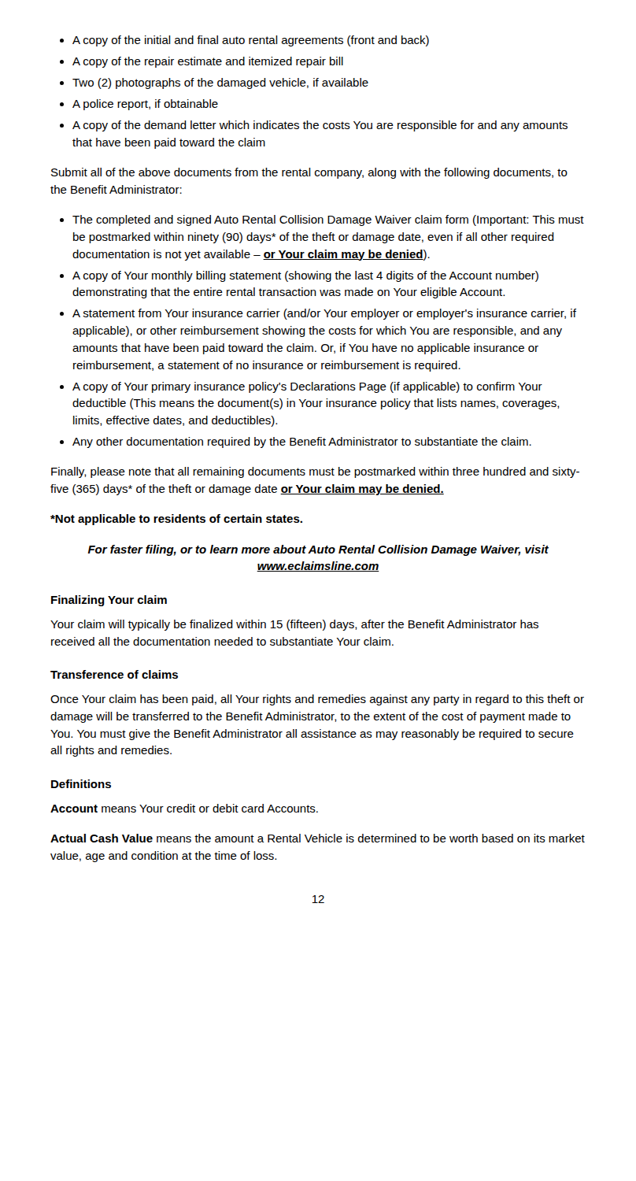A copy of the initial and final auto rental agreements (front and back)
A copy of the repair estimate and itemized repair bill
Two (2) photographs of the damaged vehicle, if available
A police report, if obtainable
A copy of the demand letter which indicates the costs You are responsible for and any amounts that have been paid toward the claim
Submit all of the above documents from the rental company, along with the following documents, to the Benefit Administrator:
The completed and signed Auto Rental Collision Damage Waiver claim form (Important: This must be postmarked within ninety (90) days* of the theft or damage date, even if all other required documentation is not yet available – or Your claim may be denied).
A copy of Your monthly billing statement (showing the last 4 digits of the Account number) demonstrating that the entire rental transaction was made on Your eligible Account.
A statement from Your insurance carrier (and/or Your employer or employer's insurance carrier, if applicable), or other reimbursement showing the costs for which You are responsible, and any amounts that have been paid toward the claim. Or, if You have no applicable insurance or reimbursement, a statement of no insurance or reimbursement is required.
A copy of Your primary insurance policy's Declarations Page (if applicable) to confirm Your deductible (This means the document(s) in Your insurance policy that lists names, coverages, limits, effective dates, and deductibles).
Any other documentation required by the Benefit Administrator to substantiate the claim.
Finally, please note that all remaining documents must be postmarked within three hundred and sixty-five (365) days* of the theft or damage date or Your claim may be denied.
*Not applicable to residents of certain states.
For faster filing, or to learn more about Auto Rental Collision Damage Waiver, visit www.eclaimsline.com
Finalizing Your claim
Your claim will typically be finalized within 15 (fifteen) days, after the Benefit Administrator has received all the documentation needed to substantiate Your claim.
Transference of claims
Once Your claim has been paid, all Your rights and remedies against any party in regard to this theft or damage will be transferred to the Benefit Administrator, to the extent of the cost of payment made to You. You must give the Benefit Administrator all assistance as may reasonably be required to secure all rights and remedies.
Definitions
Account means Your credit or debit card Accounts.
Actual Cash Value means the amount a Rental Vehicle is determined to be worth based on its market value, age and condition at the time of loss.
12